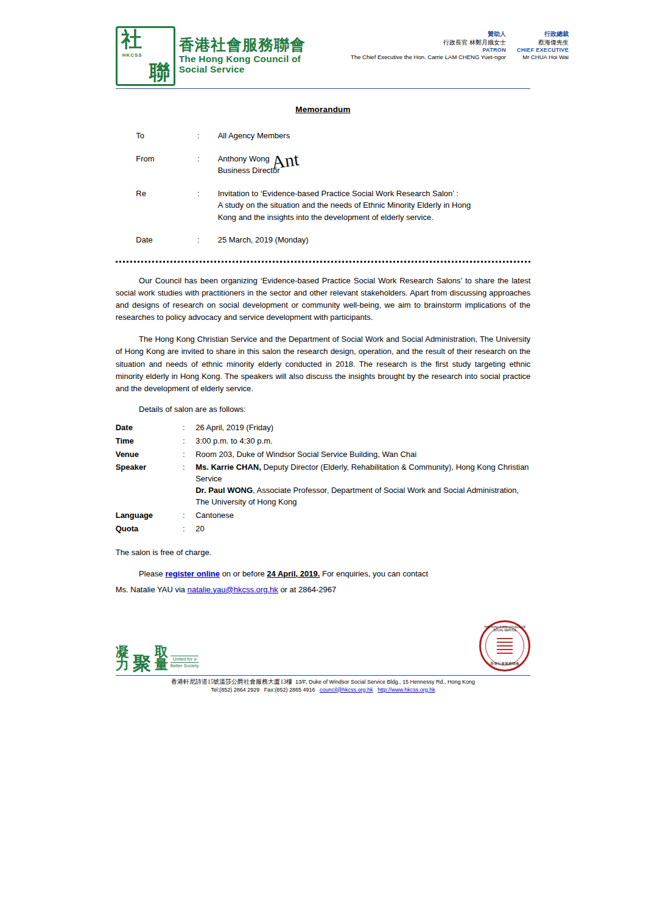社 HKCSS 聯
香港社會服務聯會
The Hong Kong Council of Social Service
| | 贊助人 | 行政總裁 |
| | 行政長官 林鄭月娥女士 | 蔡海偉先生 |
| | PATRON | CHIEF EXECUTIVE |
| | The Chief Executive the Hon. Carrie LAM CHENG Yuet-ngor | Mr CHUA Hoi Wai |
Memorandum
| To | : | All Agency Members |
| From | : | Anthony Wong Ant Business Director |
| Re | : | Invitation to ‘Evidence-based Practice Social Work Research Salon’ : A study on the situation and the needs of Ethnic Minority Elderly in Hong Kong and the insights into the development of elderly service. |
| Date | : | 25 March, 2019 (Monday) |
Our Council has been organizing ‘Evidence-based Practice Social Work Research Salons’ to share the latest social work studies with practitioners in the sector and other relevant stakeholders. Apart from discussing approaches and designs of research on social development or community well-being, we aim to brainstorm implications of the researches to policy advocacy and service development with participants.
The Hong Kong Christian Service and the Department of Social Work and Social Administration, The University of Hong Kong are invited to share in this salon the research design, operation, and the result of their research on the situation and needs of ethnic minority elderly conducted in 2018. The research is the first study targeting ethnic minority elderly in Hong Kong. The speakers will also discuss the insights brought by the research into social practice and the development of elderly service.
Details of salon are as follows:
| Date | : | 26 April, 2019 (Friday) |
| Time | : | 3:00 p.m. to 4:30 p.m. |
| Venue | : | Room 203, Duke of Windsor Social Service Building, Wan Chai |
| Speaker | : | Ms. Karrie CHAN, Deputy Director (Elderly, Rehabilitation & Community), Hong Kong Christian Service Dr. Paul WONG , Associate Professor , Department of Social Work and Social Administration, The University of Hong Kong |
| Language | : | Cantonese |
| Quota | : | 20 |
The salon is free of charge.
Please register online on or before 24 April, 2019. For enquiries, you can contact
Ms. Natalie YAU via natalie.yau@hkcss.org.hk or at 2864-2967
凝 力
聚
取 量
United for a Better Society
THE HONG KONG COUNCIL OF SOCIAL SERVICE
香港社會服務聯會
香港軒尼詩道15號溫莎公爵社會服務大廈13樓 13/F, Duke of Windsor Social Service Bldg., 15 Hennessy Rd., Hong Kong
Tel:(852) 2864 2929 Fax:(852) 2865 4916 council@hkcss.org.hk http://www.hkcss.org.hk